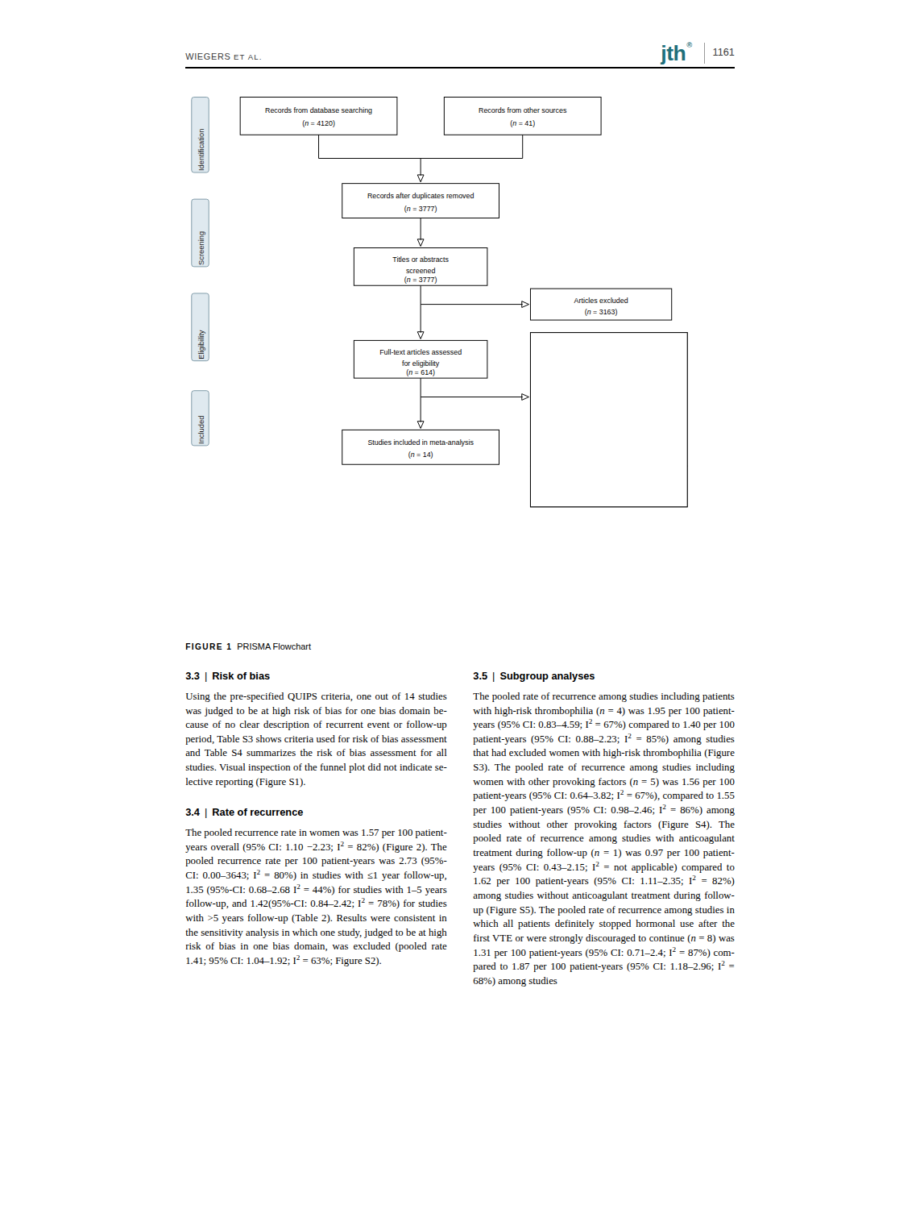WIEGERS ET AL.
jth®
1161
Identification Screening Eligibility Included Records from database searching (n = 4120) Records from other sources (n = 41) Records after duplicates removed (n = 3777) Titles or abstracts screened (n = 3777) Articles excluded (n = 3163) Full-text articles assessed for eligibility (n = 614) Articles excluded (n = 600) - Group of interest not reported (n = 427) - Study population not applicable to primary analysis (n = 12) - Inappropriate study design (n = 105) - Follow-up during treatment period (n = 27) - Reporting on same cohort (n = 13) - No absolute event numbers or recurrence rates (n = 5) Studies included in meta-analysis (n = 14)
FIGURE 1 PRISMA Flowchart
3.3|Risk of bias
Using the pre-specified QUIPS criteria, one out of 14 studies was judged to be at high risk of bias for one bias domain because of no clear description of recurrent event or follow-up period, Table S3 shows criteria used for risk of bias assessment and Table S4 summarizes the risk of bias assessment for all studies. Visual inspection of the funnel plot did not indicate selective reporting (Figure S1).
3.4|Rate of recurrence
The pooled recurrence rate in women was 1.57 per 100 patient-years overall (95% CI: 1.10 −2.23; I2 = 82%) (Figure 2). The pooled recurrence rate per 100 patient-years was 2.73 (95%-CI: 0.00–3643; I2 = 80%) in studies with ≤1 year follow-up, 1.35 (95%-CI: 0.68–2.68 I2 = 44%) for studies with 1–5 years follow-up, and 1.42(95%-CI: 0.84–2.42; I2 = 78%) for studies with >5 years follow-up (Table 2). Results were consistent in the sensitivity analysis in which one study, judged to be at high risk of bias in one bias domain, was excluded (pooled rate 1.41; 95% CI: 1.04–1.92; I2 = 63%; Figure S2).
3.5|Subgroup analyses
The pooled rate of recurrence among studies including patients with high-risk thrombophilia (n = 4) was 1.95 per 100 patient-years (95% CI: 0.83–4.59; I2 = 67%) compared to 1.40 per 100 patient-years (95% CI: 0.88–2.23; I2 = 85%) among studies that had excluded women with high-risk thrombophilia (Figure S3). The pooled rate of recurrence among studies including women with other provoking factors (n = 5) was 1.56 per 100 patient-years (95% CI: 0.64–3.82; I2 = 67%), compared to 1.55 per 100 patient-years (95% CI: 0.98–2.46; I2 = 86%) among studies without other provoking factors (Figure S4). The pooled rate of recurrence among studies with anticoagulant treatment during follow-up (n = 1) was 0.97 per 100 patient-years (95% CI: 0.43–2.15; I2 = not applicable) compared to 1.62 per 100 patient-years (95% CI: 1.11–2.35; I2 = 82%) among studies without anticoagulant treatment during follow-up (Figure S5). The pooled rate of recurrence among studies in which all patients definitely stopped hormonal use after the first VTE or were strongly discouraged to continue (n = 8) was 1.31 per 100 patient-years (95% CI: 0.71–2.4; I2 = 87%) compared to 1.87 per 100 patient-years (95% CI: 1.18–2.96; I2 = 68%) among studies